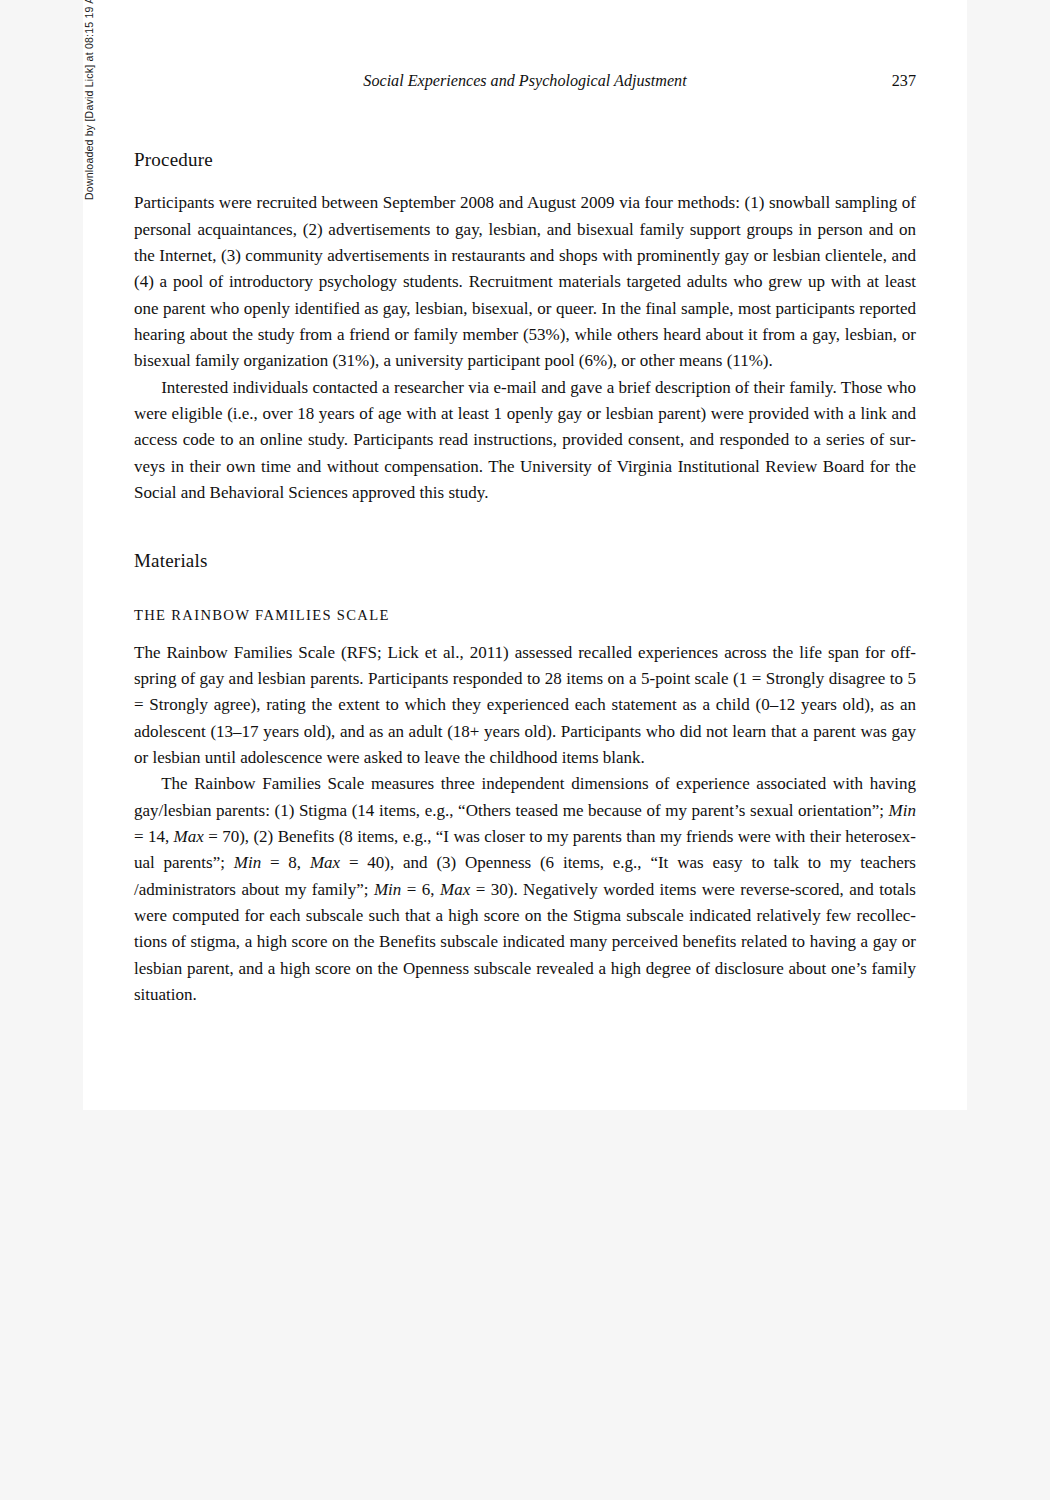Downloaded by [David Lick] at 08:15 19 April 2013
Social Experiences and Psychological Adjustment 237
Procedure
Participants were recruited between September 2008 and August 2009 via four methods: (1) snowball sampling of personal acquaintances, (2) advertisements to gay, lesbian, and bisexual family support groups in person and on the Internet, (3) community advertisements in restaurants and shops with prominently gay or lesbian clientele, and (4) a pool of introductory psychology students. Recruitment materials targeted adults who grew up with at least one parent who openly identified as gay, lesbian, bisexual, or queer. In the final sample, most participants reported hearing about the study from a friend or family member (53%), while others heard about it from a gay, lesbian, or bisexual family organization (31%), a university participant pool (6%), or other means (11%).
Interested individuals contacted a researcher via e-mail and gave a brief description of their family. Those who were eligible (i.e., over 18 years of age with at least 1 openly gay or lesbian parent) were provided with a link and access code to an online study. Participants read instructions, provided consent, and responded to a series of surveys in their own time and without compensation. The University of Virginia Institutional Review Board for the Social and Behavioral Sciences approved this study.
Materials
The Rainbow Families Scale
The Rainbow Families Scale (RFS; Lick et al., 2011) assessed recalled experiences across the life span for offspring of gay and lesbian parents. Participants responded to 28 items on a 5-point scale (1 = Strongly disagree to 5 = Strongly agree), rating the extent to which they experienced each statement as a child (0–12 years old), as an adolescent (13–17 years old), and as an adult (18+ years old). Participants who did not learn that a parent was gay or lesbian until adolescence were asked to leave the childhood items blank.
The Rainbow Families Scale measures three independent dimensions of experience associated with having gay/lesbian parents: (1) Stigma (14 items, e.g., “Others teased me because of my parent’s sexual orientation”; Min = 14, Max = 70), (2) Benefits (8 items, e.g., “I was closer to my parents than my friends were with their heterosexual parents”; Min = 8, Max = 40), and (3) Openness (6 items, e.g., “It was easy to talk to my teachers /administrators about my family”; Min = 6, Max = 30). Negatively worded items were reverse-scored, and totals were computed for each subscale such that a high score on the Stigma subscale indicated relatively few recollections of stigma, a high score on the Benefits subscale indicated many perceived benefits related to having a gay or lesbian parent, and a high score on the Openness subscale revealed a high degree of disclosure about one’s family situation.